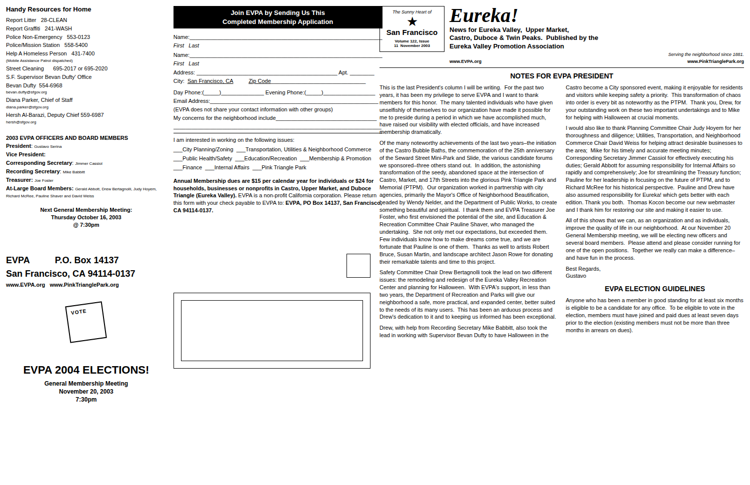Handy Resources for Home
Report Litter 28-CLEAN
Report Graffiti 241-WASH
Police Non-Emergency 553-0123
Police/Mission Station 558-5400
Help A Homeless Person 431-7400
(Mobile Assistance Patrol dispatched)
Street Cleaning 695-2017 or 695-2020
S.F. Supervisor Bevan Dufty' Office
Bevan Dufty 554-6968
bevan.dufty@sfgov.org
Diana Parker, Chief of Staff
diana.parker@sfgov.org
Hersh Al-Barazi, Deputy Chief 559-6987
hersh@sfgov.org
2003 EVPA OFFICERS AND BOARD MEMBERS
President: Gustavo Serina
Vice President:
Corresponding Secretary: Jimmer Cassiol
Recording Secretary: Mike Babbitt
Treasurer: Joe Foster
At-Large Board Members: Gerald Abbott, Drew Bertagnolli, Judy Hoyem, Richard McRee, Pauline Shaver and David Weiss
Next General Membership Meeting:
Thursday October 16, 2003
@ 7:30pm
Join EVPA by Sending Us This
Completed Membership Application
Name:_______________________________________________________________
First Last
Name:_______________________________________________________________
First Last
Address: ______________________________________________ Apt. ________
City: San Francisco, CA Zip Code_______________________________
Day Phone:(_____)______________ Evening Phone:(_____)_________________
Email Address:_______________________________________________________
(EVPA does not share your contact information with other groups)
My concerns for the neighborhood include_________________________________
____________________________________________________________________
I am interested in working on the following issues:
___City Planning/Zoning ___Transportation, Utilities & Neighborhood Commerce
___Public Health/Safety ___Education/Recreation ___Membership & Promotion
___Finance ___Internal Affairs ___Pink Triangle Park
Annual Membership dues are $15 per calendar year for individuals or $24 for households, businesses or nonprofits in Castro, Upper Market, and Duboce Triangle (Eureka Valley). EVPA is a non-profit California corporation. Please return this form with your check payable to EVPA to: EVPA, PO Box 14137, San Francisco, CA 94114-0137.
EVPA P.O. Box 14137
San Francisco, CA 94114-0137
www.EVPA.org www.PinkTrianglePark.org
VOTE
EVPA 2004 ELECTIONS!
General Membership Meeting
November 20, 2003
7:30pm
The Sunny Heart of
★
San Francisco
Volume 122, Issue 11 November 2003
Eureka!
News for Eureka Valley, Upper Market,
Castro, Duboce & Twin Peaks. Published by the
Eureka Valley Promotion Association
Serving the neighborhood since 1881.
www.EVPA.org www.PinkTrianglePark.org
NOTES FOR EVPA PRESIDENT
This is the last President's column I will be writing. For the past two years, it has been my privilege to serve EVPA and I want to thank members for this honor. The many talented individuals who have given unselfishly of themselves to our organization have made it possible for me to preside during a period in which we have accomplished much, have raised our visibility with elected officials, and have increased membership dramatically.
Of the many noteworthy achievements of the last two years–the initiation of the Castro Bubble Baths, the commemoration of the 25th anniversary of the Seward Street Mini-Park and Slide, the various candidate forums we sponsored–three others stand out. In addition, the astonishing transformation of the seedy, abandoned space at the intersection of Castro, Market, and 17th Streets into the glorious Pink Triangle Park and Memorial (PTPM). Our organization worked in partnership with city agencies, primarily the Mayor's Office of Neighborhood Beautification, headed by Wendy Nelder, and the Department of Public Works, to create something beautiful and spiritual. I thank them and EVPA Treasurer Joe Foster, who first envisioned the potential of the site, and Education & Recreation Committee Chair Pauline Shaver, who managed the undertaking. She not only met our expectations, but exceeded them. Few individuals know how to make dreams come true, and we are fortunate that Pauline is one of them. Thanks as well to artists Robert Bruce, Susan Martin, and landscape architect Jason Rowe for donating their remarkable talents and time to this project.
Safety Committee Chair Drew Bertagnolli took the lead on two different issues: the remodeling and redesign of the Eureka Valley Recreation Center and planning for Halloween. With EVPA's support, in less than two years, the Department of Recreation and Parks will give our neighborhood a safe, more practical, and expanded center, better suited to the needs of its many users. This has been an arduous process and Drew's dedication to it and to keeping us informed has been exceptional.
Drew, with help from Recording Secretary Mike Babbitt, also took the lead in working with Supervisor Bevan Dufty to have Halloween in the Castro become a City sponsored event, making it enjoyable for residents and visitors while keeping safety a priority. This transformation of chaos into order is every bit as noteworthy as the PTPM. Thank you, Drew, for your outstanding work on these two important undertakings and to Mike for helping with Halloween at crucial moments.
I would also like to thank Planning Committee Chair Judy Hoyem for her thoroughness and diligence; Utilities, Transportation, and Neighborhood Commerce Chair David Weiss for helping attract desirable businesses to the area; Mike for his timely and accurate meeting minutes; Corresponding Secretary Jimmer Cassiol for effectively executing his duties; Gerald Abbott for assuming responsibility for Internal Affairs so rapidly and comprehensively; Joe for streamlining the Treasury function; Pauline for her leadership in focusing on the future of PTPM, and to Richard McRee for his historical perspective. Pauline and Drew have also assumed responsibility for Eureka! which gets better with each edition. Thank you both. Thomas Kocon become our new webmaster and I thank him for restoring our site and making it easier to use.
All of this shows that we can, as an organization and as individuals, improve the quality of life in our neighborhood. At our November 20 General Membership meeting, we will be electing new officers and several board members. Please attend and please consider running for one of the open positions. Together we really can make a difference–and have fun in the process.
Best Regards,
Gustavo
EVPA ELECTION GUIDELINES
Anyone who has been a member in good standing for at least six months is eligible to be a candidate for any office. To be eligible to vote in the election, members must have joined and paid dues at least seven days prior to the election (existing members must not be more than three months in arrears on dues).